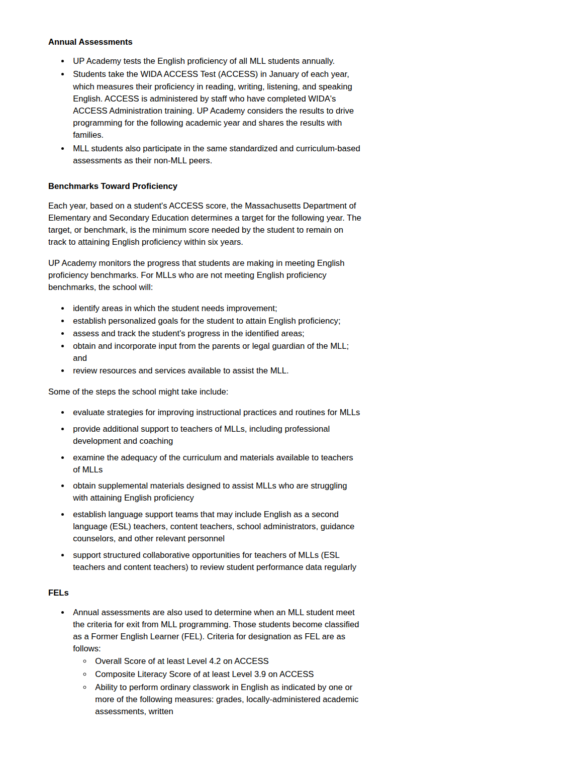Annual Assessments
UP Academy tests the English proficiency of all MLL students annually.
Students take the WIDA ACCESS Test (ACCESS) in January of each year, which measures their proficiency in reading, writing, listening, and speaking English. ACCESS is administered by staff who have completed WIDA's ACCESS Administration training. UP Academy considers the results to drive programming for the following academic year and shares the results with families.
MLL students also participate in the same standardized and curriculum-based assessments as their non-MLL peers.
Benchmarks Toward Proficiency
Each year, based on a student's ACCESS score, the Massachusetts Department of Elementary and Secondary Education determines a target for the following year. The target, or benchmark, is the minimum score needed by the student to remain on track to attaining English proficiency within six years.
UP Academy monitors the progress that students are making in meeting English proficiency benchmarks. For MLLs who are not meeting English proficiency benchmarks, the school will:
identify areas in which the student needs improvement;
establish personalized goals for the student to attain English proficiency;
assess and track the student's progress in the identified areas;
obtain and incorporate input from the parents or legal guardian of the MLL; and
review resources and services available to assist the MLL.
Some of the steps the school might take include:
evaluate strategies for improving instructional practices and routines for MLLs
provide additional support to teachers of MLLs, including professional development and coaching
examine the adequacy of the curriculum and materials available to teachers of MLLs
obtain supplemental materials designed to assist MLLs who are struggling with attaining English proficiency
establish language support teams that may include English as a second language (ESL) teachers, content teachers, school administrators, guidance counselors, and other relevant personnel
support structured collaborative opportunities for teachers of MLLs (ESL teachers and content teachers) to review student performance data regularly
FELs
Annual assessments are also used to determine when an MLL student meet the criteria for exit from MLL programming. Those students become classified as a Former English Learner (FEL). Criteria for designation as FEL are as follows:
Overall Score of at least Level 4.2 on ACCESS
Composite Literacy Score of at least Level 3.9 on ACCESS
Ability to perform ordinary classwork in English as indicated by one or more of the following measures: grades, locally-administered academic assessments, written